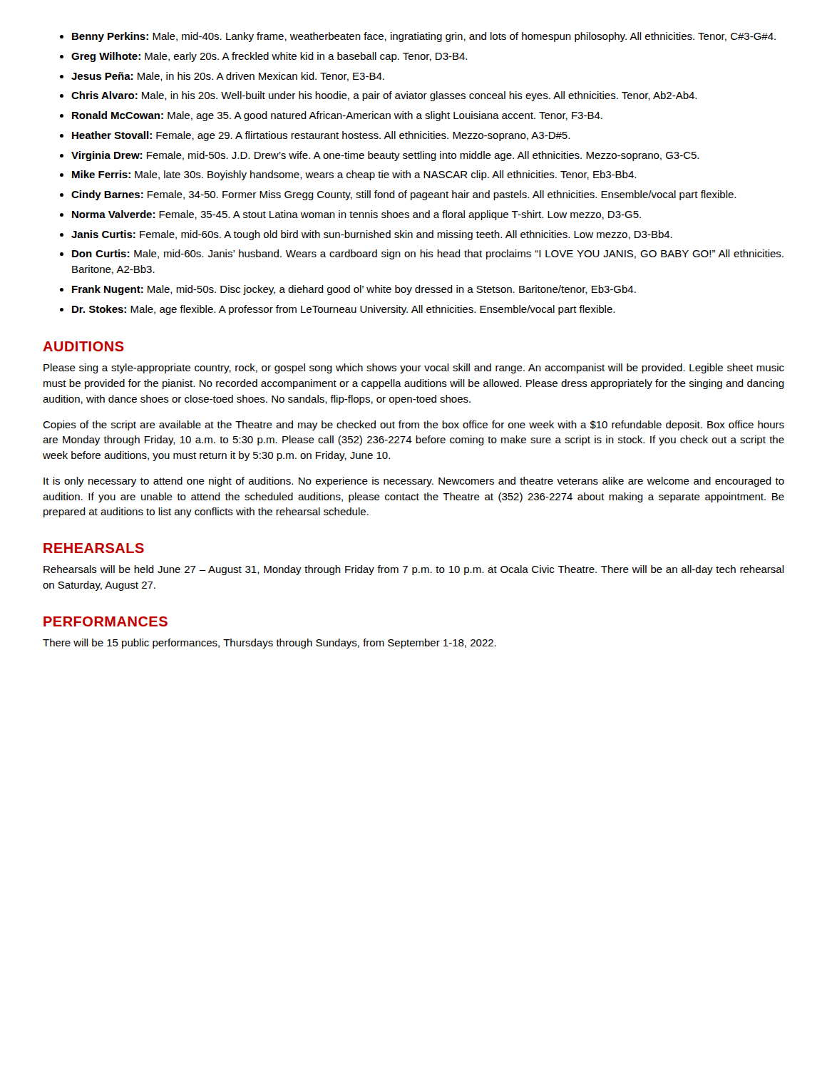Benny Perkins: Male, mid-40s. Lanky frame, weatherbeaten face, ingratiating grin, and lots of homespun philosophy. All ethnicities. Tenor, C#3-G#4.
Greg Wilhote: Male, early 20s. A freckled white kid in a baseball cap. Tenor, D3-B4.
Jesus Peña: Male, in his 20s. A driven Mexican kid. Tenor, E3-B4.
Chris Alvaro: Male, in his 20s. Well-built under his hoodie, a pair of aviator glasses conceal his eyes. All ethnicities. Tenor, Ab2-Ab4.
Ronald McCowan: Male, age 35. A good natured African-American with a slight Louisiana accent. Tenor, F3-B4.
Heather Stovall: Female, age 29. A flirtatious restaurant hostess. All ethnicities. Mezzo-soprano, A3-D#5.
Virginia Drew: Female, mid-50s. J.D. Drew’s wife. A one-time beauty settling into middle age. All ethnicities. Mezzo-soprano, G3-C5.
Mike Ferris: Male, late 30s. Boyishly handsome, wears a cheap tie with a NASCAR clip. All ethnicities. Tenor, Eb3-Bb4.
Cindy Barnes: Female, 34-50. Former Miss Gregg County, still fond of pageant hair and pastels. All ethnicities. Ensemble/vocal part flexible.
Norma Valverde: Female, 35-45. A stout Latina woman in tennis shoes and a floral applique T-shirt. Low mezzo, D3-G5.
Janis Curtis: Female, mid-60s. A tough old bird with sun-burnished skin and missing teeth. All ethnicities. Low mezzo, D3-Bb4.
Don Curtis: Male, mid-60s. Janis’ husband. Wears a cardboard sign on his head that proclaims “I LOVE YOU JANIS, GO BABY GO!” All ethnicities. Baritone, A2-Bb3.
Frank Nugent: Male, mid-50s. Disc jockey, a diehard good ol’ white boy dressed in a Stetson. Baritone/tenor, Eb3-Gb4.
Dr. Stokes: Male, age flexible. A professor from LeTourneau University. All ethnicities. Ensemble/vocal part flexible.
AUDITIONS
Please sing a style-appropriate country, rock, or gospel song which shows your vocal skill and range. An accompanist will be provided. Legible sheet music must be provided for the pianist. No recorded accompaniment or a cappella auditions will be allowed. Please dress appropriately for the singing and dancing audition, with dance shoes or close-toed shoes. No sandals, flip-flops, or open-toed shoes.
Copies of the script are available at the Theatre and may be checked out from the box office for one week with a $10 refundable deposit. Box office hours are Monday through Friday, 10 a.m. to 5:30 p.m. Please call (352) 236-2274 before coming to make sure a script is in stock. If you check out a script the week before auditions, you must return it by 5:30 p.m. on Friday, June 10.
It is only necessary to attend one night of auditions. No experience is necessary. Newcomers and theatre veterans alike are welcome and encouraged to audition. If you are unable to attend the scheduled auditions, please contact the Theatre at (352) 236-2274 about making a separate appointment. Be prepared at auditions to list any conflicts with the rehearsal schedule.
REHEARSALS
Rehearsals will be held June 27 – August 31, Monday through Friday from 7 p.m. to 10 p.m. at Ocala Civic Theatre. There will be an all-day tech rehearsal on Saturday, August 27.
PERFORMANCES
There will be 15 public performances, Thursdays through Sundays, from September 1-18, 2022.